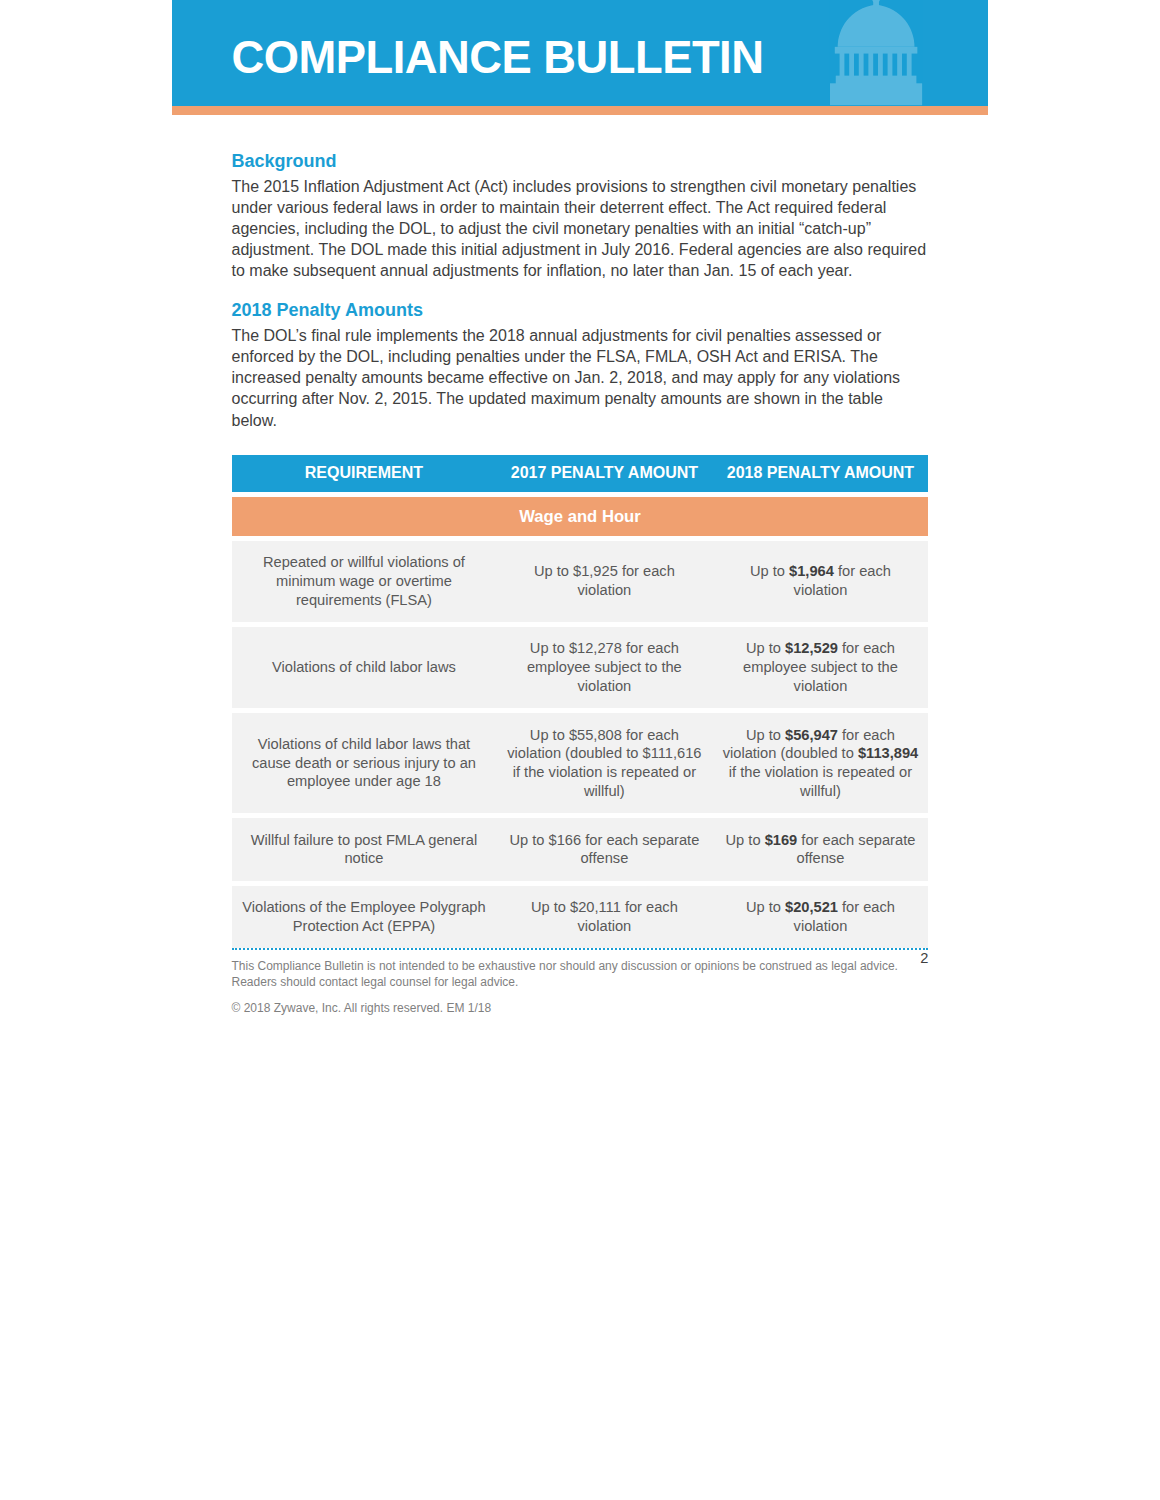Compliance Bulletin
Background
The 2015 Inflation Adjustment Act (Act) includes provisions to strengthen civil monetary penalties under various federal laws in order to maintain their deterrent effect. The Act required federal agencies, including the DOL, to adjust the civil monetary penalties with an initial “catch-up” adjustment. The DOL made this initial adjustment in July 2016. Federal agencies are also required to make subsequent annual adjustments for inflation, no later than Jan. 15 of each year.
2018 Penalty Amounts
The DOL’s final rule implements the 2018 annual adjustments for civil penalties assessed or enforced by the DOL, including penalties under the FLSA, FMLA, OSH Act and ERISA. The increased penalty amounts became effective on Jan. 2, 2018, and may apply for any violations occurring after Nov. 2, 2015. The updated maximum penalty amounts are shown in the table below.
| REQUIREMENT | 2017 PENALTY AMOUNT | 2018 PENALTY AMOUNT |
| --- | --- | --- |
| Wage and Hour |
| Repeated or willful violations of minimum wage or overtime requirements (FLSA) | Up to $1,925 for each violation | Up to $1,964 for each violation |
| Violations of child labor laws | Up to $12,278 for each employee subject to the violation | Up to $12,529 for each employee subject to the violation |
| Violations of child labor laws that cause death or serious injury to an employee under age 18 | Up to $55,808 for each violation (doubled to $111,616 if the violation is repeated or willful) | Up to $56,947 for each violation (doubled to $113,894 if the violation is repeated or willful) |
| Willful failure to post FMLA general notice | Up to $166 for each separate offense | Up to $169 for each separate offense |
| Violations of the Employee Polygraph Protection Act (EPPA) | Up to $20,111 for each violation | Up to $20,521 for each violation |
2
This Compliance Bulletin is not intended to be exhaustive nor should any discussion or opinions be construed as legal advice. Readers should contact legal counsel for legal advice.
© 2018 Zywave, Inc. All rights reserved. EM 1/18